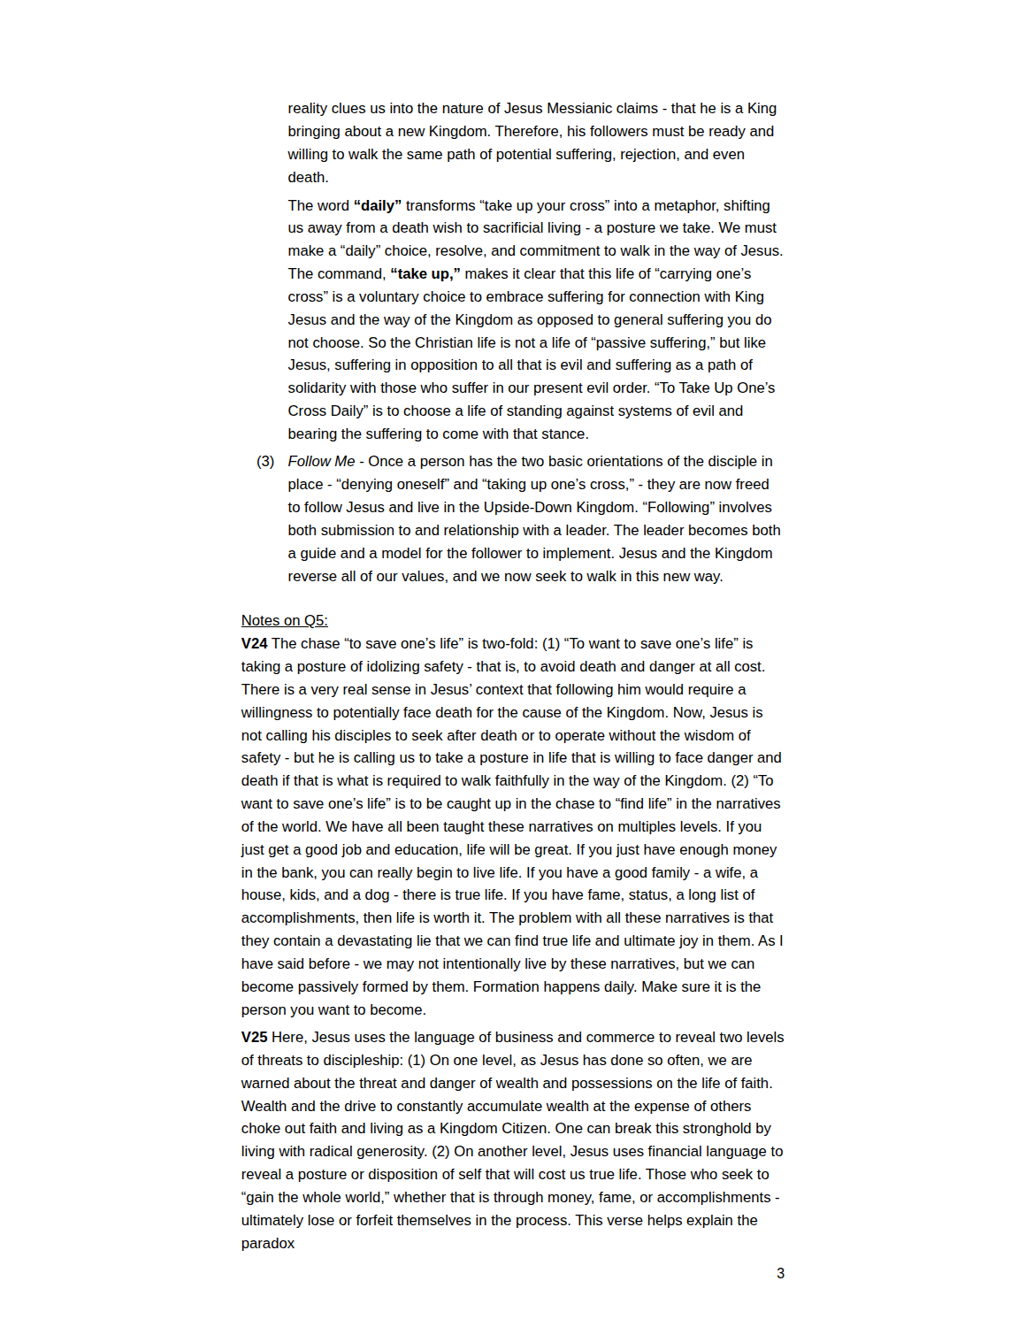reality clues us into the nature of Jesus Messianic claims - that he is a King bringing about a new Kingdom. Therefore, his followers must be ready and willing to walk the same path of potential suffering, rejection, and even death.
The word “daily” transforms “take up your cross” into a metaphor, shifting us away from a death wish to sacrificial living - a posture we take. We must make a “daily” choice, resolve, and commitment to walk in the way of Jesus. The command, “take up,” makes it clear that this life of “carrying one’s cross” is a voluntary choice to embrace suffering for connection with King Jesus and the way of the Kingdom as opposed to general suffering you do not choose. So the Christian life is not a life of “passive suffering,” but like Jesus, suffering in opposition to all that is evil and suffering as a path of solidarity with those who suffer in our present evil order. “To Take Up One’s Cross Daily” is to choose a life of standing against systems of evil and bearing the suffering to come with that stance.
(3) Follow Me - Once a person has the two basic orientations of the disciple in place - “denying oneself” and “taking up one’s cross,” - they are now freed to follow Jesus and live in the Upside-Down Kingdom. “Following” involves both submission to and relationship with a leader. The leader becomes both a guide and a model for the follower to implement. Jesus and the Kingdom reverse all of our values, and we now seek to walk in this new way.
Notes on Q5:
V24 The chase “to save one’s life” is two-fold: (1) “To want to save one’s life” is taking a posture of idolizing safety - that is, to avoid death and danger at all cost. There is a very real sense in Jesus’ context that following him would require a willingness to potentially face death for the cause of the Kingdom. Now, Jesus is not calling his disciples to seek after death or to operate without the wisdom of safety - but he is calling us to take a posture in life that is willing to face danger and death if that is what is required to walk faithfully in the way of the Kingdom. (2) “To want to save one’s life” is to be caught up in the chase to “find life” in the narratives of the world. We have all been taught these narratives on multiples levels. If you just get a good job and education, life will be great. If you just have enough money in the bank, you can really begin to live life. If you have a good family - a wife, a house, kids, and a dog - there is true life. If you have fame, status, a long list of accomplishments, then life is worth it. The problem with all these narratives is that they contain a devastating lie that we can find true life and ultimate joy in them. As I have said before - we may not intentionally live by these narratives, but we can become passively formed by them. Formation happens daily. Make sure it is the person you want to become.
V25 Here, Jesus uses the language of business and commerce to reveal two levels of threats to discipleship: (1) On one level, as Jesus has done so often, we are warned about the threat and danger of wealth and possessions on the life of faith. Wealth and the drive to constantly accumulate wealth at the expense of others choke out faith and living as a Kingdom Citizen. One can break this stronghold by living with radical generosity. (2) On another level, Jesus uses financial language to reveal a posture or disposition of self that will cost us true life. Those who seek to “gain the whole world,” whether that is through money, fame, or accomplishments - ultimately lose or forfeit themselves in the process. This verse helps explain the paradox
3